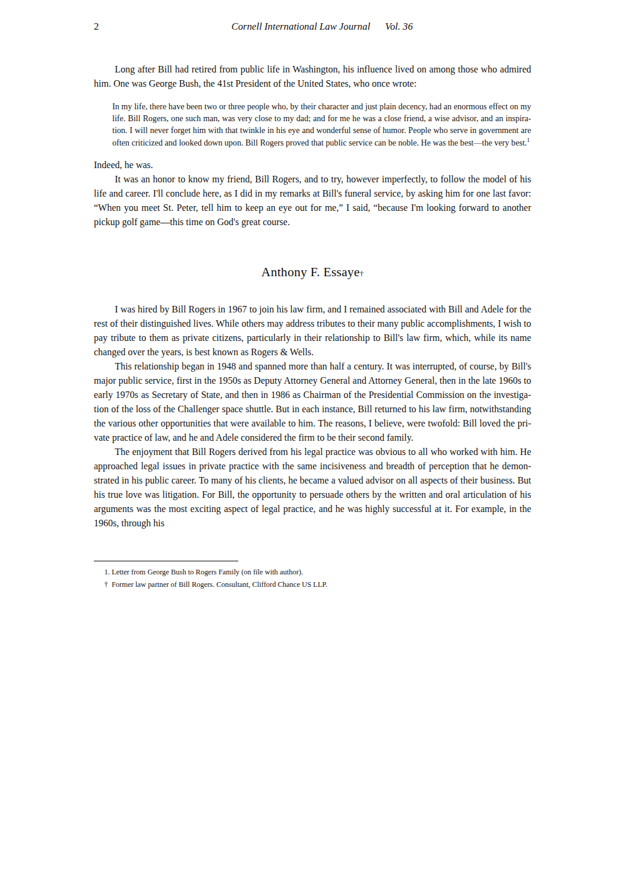2 Cornell International Law JournalVol. 36
Long after Bill had retired from public life in Washington, his influence lived on among those who admired him. One was George Bush, the 41st President of the United States, who once wrote:
In my life, there have been two or three people who, by their character and just plain decency, had an enormous effect on my life. Bill Rogers, one such man, was very close to my dad; and for me he was a close friend, a wise advisor, and an inspiration. I will never forget him with that twinkle in his eye and wonderful sense of humor. People who serve in government are often criticized and looked down upon. Bill Rogers proved that public service can be noble. He was the best—the very best.1
Indeed, he was.
It was an honor to know my friend, Bill Rogers, and to try, however imperfectly, to follow the model of his life and career. I'll conclude here, as I did in my remarks at Bill's funeral service, by asking him for one last favor: “When you meet St. Peter, tell him to keep an eye out for me,” I said, “because I'm looking forward to another pickup golf game—this time on God's great course.
Anthony F. Essaye†
I was hired by Bill Rogers in 1967 to join his law firm, and I remained associated with Bill and Adele for the rest of their distinguished lives. While others may address tributes to their many public accomplishments, I wish to pay tribute to them as private citizens, particularly in their relationship to Bill's law firm, which, while its name changed over the years, is best known as Rogers & Wells.
This relationship began in 1948 and spanned more than half a century. It was interrupted, of course, by Bill's major public service, first in the 1950s as Deputy Attorney General and Attorney General, then in the late 1960s to early 1970s as Secretary of State, and then in 1986 as Chairman of the Presidential Commission on the investigation of the loss of the Challenger space shuttle. But in each instance, Bill returned to his law firm, notwithstanding the various other opportunities that were available to him. The reasons, I believe, were twofold: Bill loved the private practice of law, and he and Adele considered the firm to be their second family.
The enjoyment that Bill Rogers derived from his legal practice was obvious to all who worked with him. He approached legal issues in private practice with the same incisiveness and breadth of perception that he demonstrated in his public career. To many of his clients, he became a valued advisor on all aspects of their business. But his true love was litigation. For Bill, the opportunity to persuade others by the written and oral articulation of his arguments was the most exciting aspect of legal practice, and he was highly successful at it. For example, in the 1960s, through his
1. Letter from George Bush to Rogers Family (on file with author).
† Former law partner of Bill Rogers. Consultant, Clifford Chance US LLP.